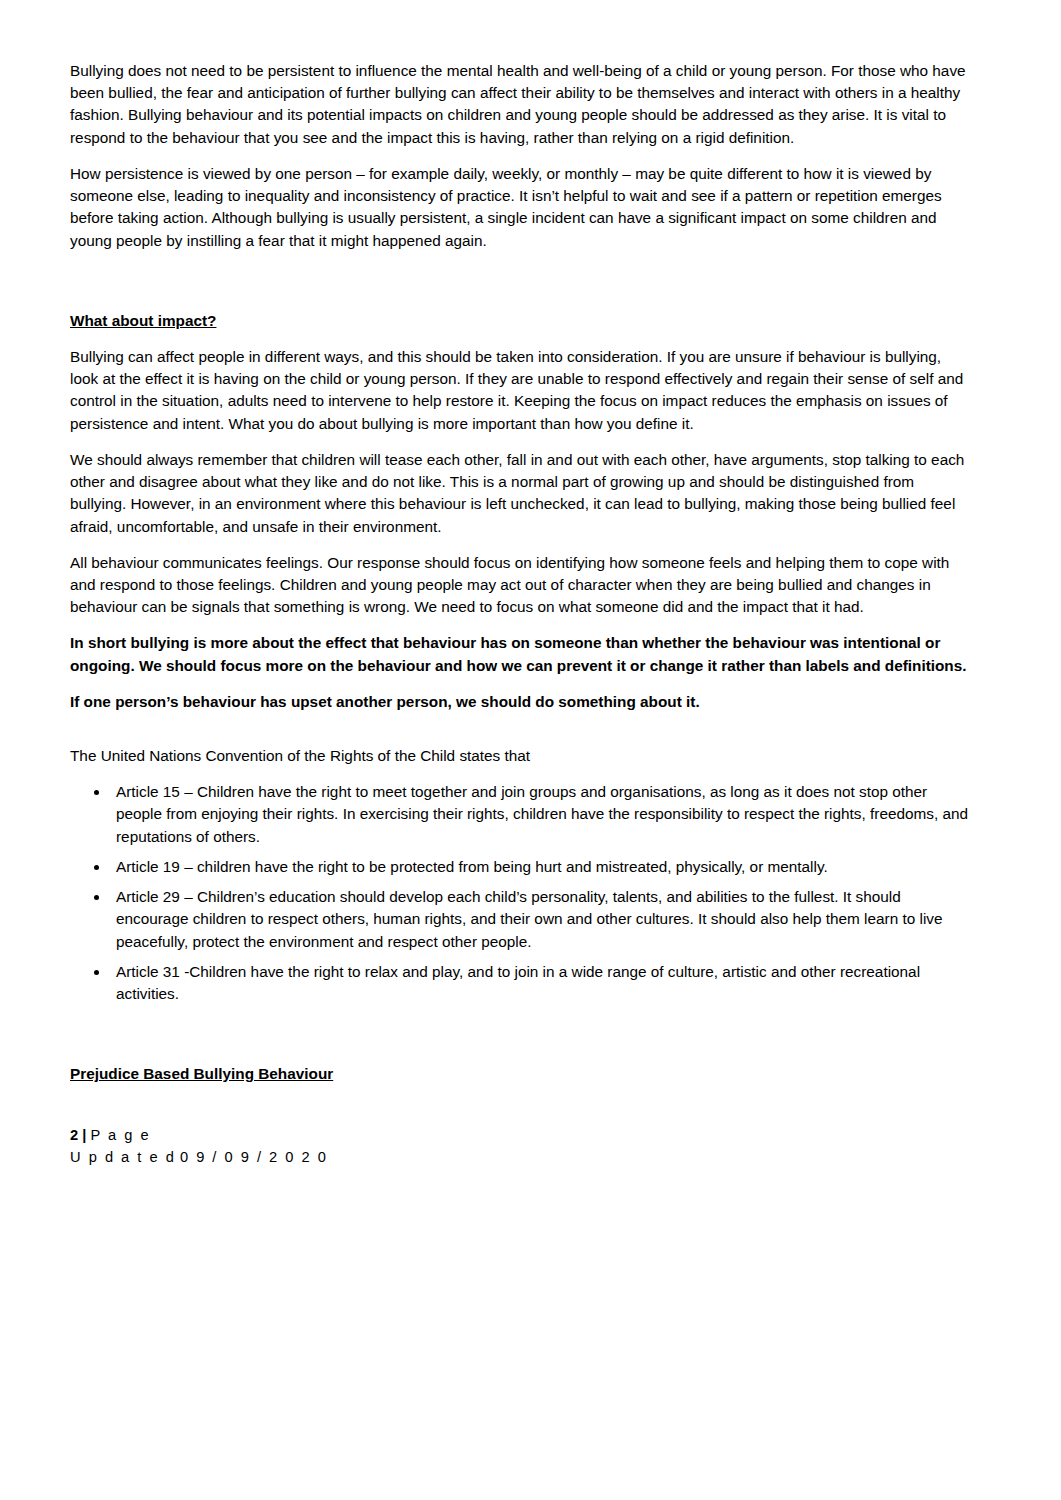Bullying does not need to be persistent to influence the mental health and well-being of a child or young person. For those who have been bullied, the fear and anticipation of further bullying can affect their ability to be themselves and interact with others in a healthy fashion. Bullying behaviour and its potential impacts on children and young people should be addressed as they arise. It is vital to respond to the behaviour that you see and the impact this is having, rather than relying on a rigid definition.
How persistence is viewed by one person – for example daily, weekly, or monthly – may be quite different to how it is viewed by someone else, leading to inequality and inconsistency of practice. It isn’t helpful to wait and see if a pattern or repetition emerges before taking action. Although bullying is usually persistent, a single incident can have a significant impact on some children and young people by instilling a fear that it might happened again.
What about impact?
Bullying can affect people in different ways, and this should be taken into consideration. If you are unsure if behaviour is bullying, look at the effect it is having on the child or young person. If they are unable to respond effectively and regain their sense of self and control in the situation, adults need to intervene to help restore it. Keeping the focus on impact reduces the emphasis on issues of persistence and intent. What you do about bullying is more important than how you define it.
We should always remember that children will tease each other, fall in and out with each other, have arguments, stop talking to each other and disagree about what they like and do not like. This is a normal part of growing up and should be distinguished from bullying. However, in an environment where this behaviour is left unchecked, it can lead to bullying, making those being bullied feel afraid, uncomfortable, and unsafe in their environment.
All behaviour communicates feelings. Our response should focus on identifying how someone feels and helping them to cope with and respond to those feelings. Children and young people may act out of character when they are being bullied and changes in behaviour can be signals that something is wrong. We need to focus on what someone did and the impact that it had.
In short bullying is more about the effect that behaviour has on someone than whether the behaviour was intentional or ongoing. We should focus more on the behaviour and how we can prevent it or change it rather than labels and definitions.
If one person’s behaviour has upset another person, we should do something about it.
The United Nations Convention of the Rights of the Child states that
Article 15 – Children have the right to meet together and join groups and organisations, as long as it does not stop other people from enjoying their rights. In exercising their rights, children have the responsibility to respect the rights, freedoms, and reputations of others.
Article 19 – children have the right to be protected from being hurt and mistreated, physically, or mentally.
Article 29 – Children’s education should develop each child’s personality, talents, and abilities to the fullest. It should encourage children to respect others, human rights, and their own and other cultures. It should also help them learn to live peacefully, protect the environment and respect other people.
Article 31 -Children have the right to relax and play, and to join in a wide range of culture, artistic and other recreational activities.
Prejudice Based Bullying Behaviour
2 | P a g e
U p d a t e d 0 9 / 0 9 / 2 0 2 0